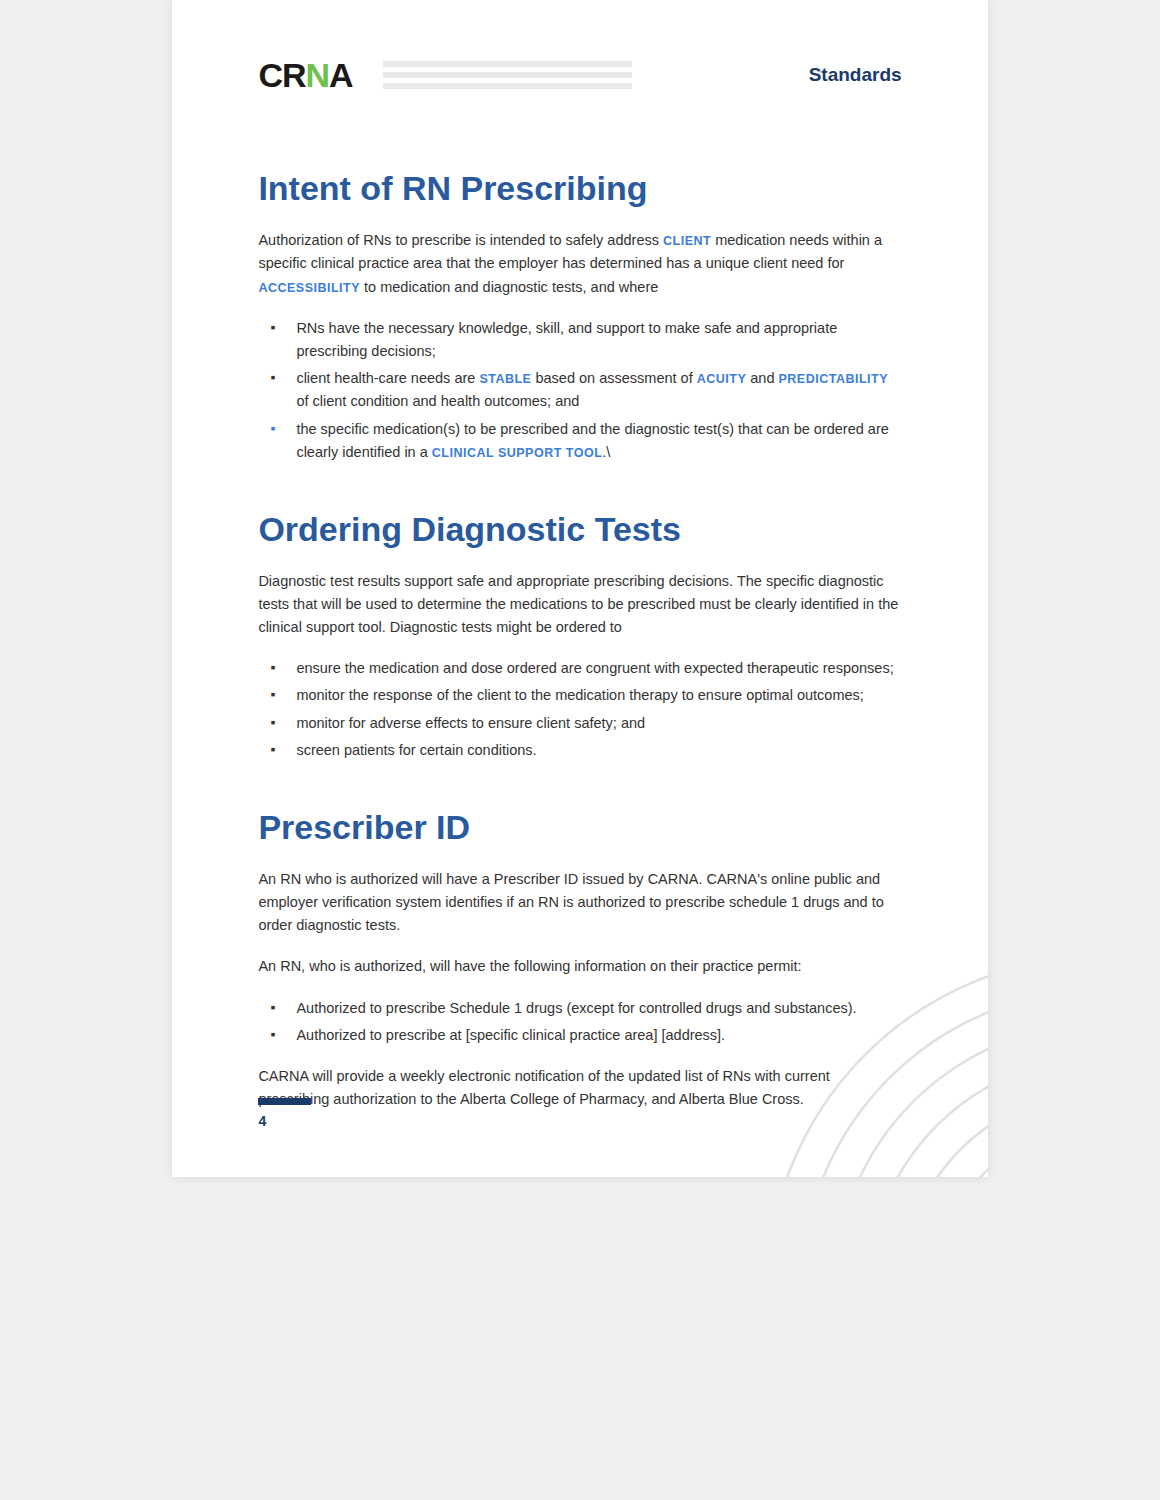CRNA
Standards
Intent of RN Prescribing
Authorization of RNs to prescribe is intended to safely address CLIENT medication needs within a specific clinical practice area that the employer has determined has a unique client need for ACCESSIBILITY to medication and diagnostic tests, and where
RNs have the necessary knowledge, skill, and support to make safe and appropriate prescribing decisions;
client health-care needs are STABLE based on assessment of ACUITY and PREDICTABILITY of client condition and health outcomes; and
the specific medication(s) to be prescribed and the diagnostic test(s) that can be ordered are clearly identified in a CLINICAL SUPPORT TOOL.\
Ordering Diagnostic Tests
Diagnostic test results support safe and appropriate prescribing decisions. The specific diagnostic tests that will be used to determine the medications to be prescribed must be clearly identified in the clinical support tool. Diagnostic tests might be ordered to
ensure the medication and dose ordered are congruent with expected therapeutic responses;
monitor the response of the client to the medication therapy to ensure optimal outcomes;
monitor for adverse effects to ensure client safety; and
screen patients for certain conditions.
Prescriber ID
An RN who is authorized will have a Prescriber ID issued by CARNA. CARNA's online public and employer verification system identifies if an RN is authorized to prescribe schedule 1 drugs and to order diagnostic tests.
An RN, who is authorized, will have the following information on their practice permit:
Authorized to prescribe Schedule 1 drugs (except for controlled drugs and substances).
Authorized to prescribe at [specific clinical practice area] [address].
CARNA will provide a weekly electronic notification of the updated list of RNs with current prescribing authorization to the Alberta College of Pharmacy, and Alberta Blue Cross.
4